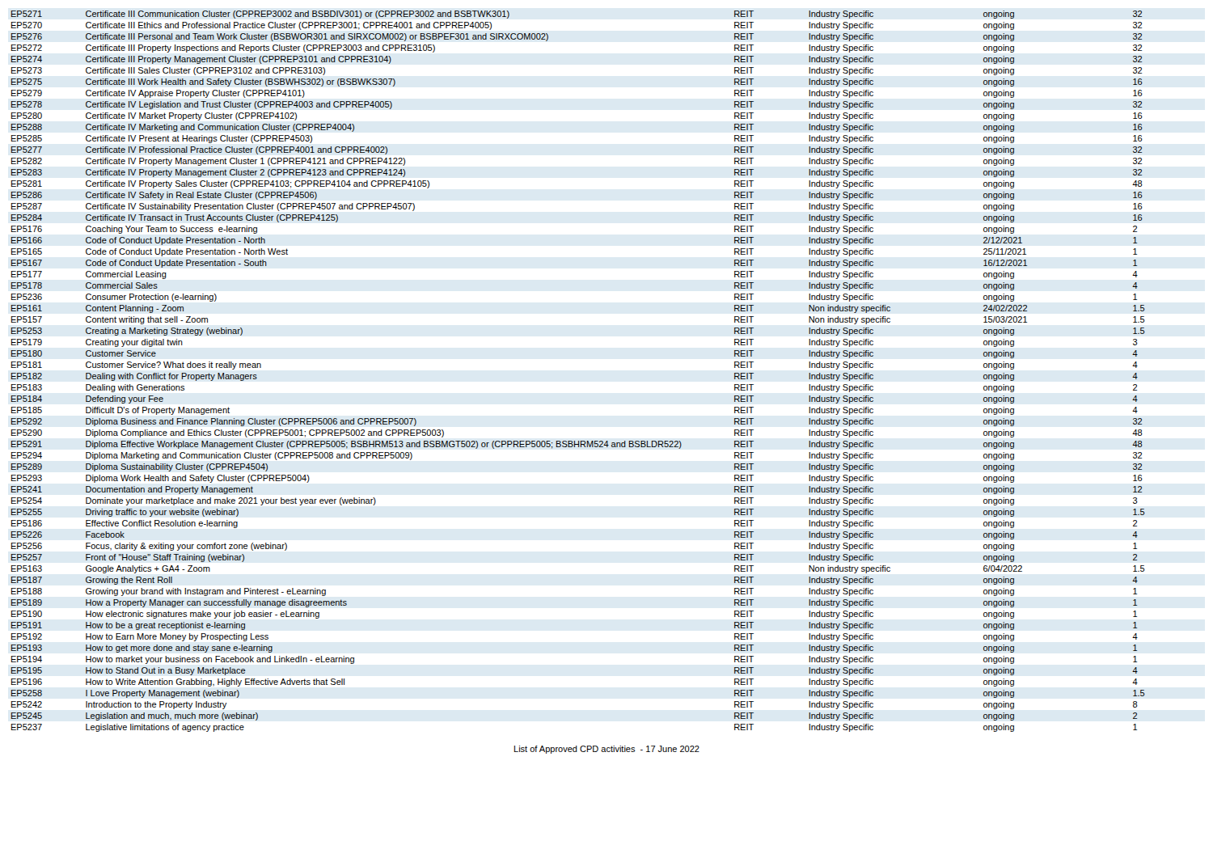| EP5271 | Certificate III Communication Cluster (CPPREP3002 and BSBDIV301) or (CPPREP3002 and BSBTWK301) | REIT | Industry Specific | ongoing | 32 |
| EP5270 | Certificate III Ethics and Professional Practice Cluster (CPPREP3001; CPPRE4001 and CPPREP4005) | REIT | Industry Specific | ongoing | 32 |
| EP5276 | Certificate III Personal and Team Work Cluster (BSBWOR301 and SIRXCOM002) or BSBPEF301 and SIRXCOM002) | REIT | Industry Specific | ongoing | 32 |
| EP5272 | Certificate III Property Inspections and Reports Cluster (CPPREP3003 and CPPRE3105) | REIT | Industry Specific | ongoing | 32 |
| EP5274 | Certificate III Property Management Cluster (CPPREP3101 and CPPRE3104) | REIT | Industry Specific | ongoing | 32 |
| EP5273 | Certificate III Sales Cluster (CPPREP3102 and CPPRE3103) | REIT | Industry Specific | ongoing | 32 |
| EP5275 | Certificate III Work Health and Safety Cluster (BSBWHS302) or (BSBWKS307) | REIT | Industry Specific | ongoing | 16 |
| EP5279 | Certificate IV Appraise Property Cluster (CPPREP4101) | REIT | Industry Specific | ongoing | 16 |
| EP5278 | Certificate IV Legislation and Trust Cluster (CPPREP4003 and CPPREP4005) | REIT | Industry Specific | ongoing | 32 |
| EP5280 | Certificate IV Market Property Cluster (CPPREP4102) | REIT | Industry Specific | ongoing | 16 |
| EP5288 | Certificate IV Marketing and Communication Cluster (CPPREP4004) | REIT | Industry Specific | ongoing | 16 |
| EP5285 | Certificate IV Present at Hearings Cluster (CPPREP4503) | REIT | Industry Specific | ongoing | 16 |
| EP5277 | Certificate IV Professional Practice Cluster (CPPREP4001 and CPPRE4002) | REIT | Industry Specific | ongoing | 32 |
| EP5282 | Certificate IV Property Management Cluster 1 (CPPREP4121 and CPPREP4122) | REIT | Industry Specific | ongoing | 32 |
| EP5283 | Certificate IV Property Management Cluster 2 (CPPREP4123 and CPPREP4124) | REIT | Industry Specific | ongoing | 32 |
| EP5281 | Certificate IV Property Sales Cluster (CPPREP4103; CPPREP4104 and CPPREP4105) | REIT | Industry Specific | ongoing | 48 |
| EP5286 | Certificate IV Safety in Real Estate Cluster (CPPREP4506) | REIT | Industry Specific | ongoing | 16 |
| EP5287 | Certificate IV Sustainability Presentation Cluster (CPPREP4507 and CPPREP4507) | REIT | Industry Specific | ongoing | 16 |
| EP5284 | Certificate IV Transact in Trust Accounts Cluster (CPPREP4125) | REIT | Industry Specific | ongoing | 16 |
| EP5176 | Coaching Your Team to Success e-learning | REIT | Industry Specific | ongoing | 2 |
| EP5166 | Code of Conduct Update Presentation - North | REIT | Industry Specific | 2/12/2021 | 1 |
| EP5165 | Code of Conduct Update Presentation - North West | REIT | Industry Specific | 25/11/2021 | 1 |
| EP5167 | Code of Conduct Update Presentation - South | REIT | Industry Specific | 16/12/2021 | 1 |
| EP5177 | Commercial Leasing | REIT | Industry Specific | ongoing | 4 |
| EP5178 | Commercial Sales | REIT | Industry Specific | ongoing | 4 |
| EP5236 | Consumer Protection (e-learning) | REIT | Industry Specific | ongoing | 1 |
| EP5161 | Content Planning - Zoom | REIT | Non industry specific | 24/02/2022 | 1.5 |
| EP5157 | Content writing that sell - Zoom | REIT | Non industry specific | 15/03/2021 | 1.5 |
| EP5253 | Creating a Marketing Strategy (webinar) | REIT | Industry Specific | ongoing | 1.5 |
| EP5179 | Creating your digital twin | REIT | Industry Specific | ongoing | 3 |
| EP5180 | Customer Service | REIT | Industry Specific | ongoing | 4 |
| EP5181 | Customer Service? What does it really mean | REIT | Industry Specific | ongoing | 4 |
| EP5182 | Dealing with Conflict for Property Managers | REIT | Industry Specific | ongoing | 4 |
| EP5183 | Dealing with Generations | REIT | Industry Specific | ongoing | 2 |
| EP5184 | Defending your Fee | REIT | Industry Specific | ongoing | 4 |
| EP5185 | Difficult D's of Property Management | REIT | Industry Specific | ongoing | 4 |
| EP5292 | Diploma Business and Finance Planning Cluster (CPPREP5006 and CPPREP5007) | REIT | Industry Specific | ongoing | 32 |
| EP5290 | Diploma Compliance and Ethics Cluster (CPPREP5001; CPPREP5002 and CPPREP5003) | REIT | Industry Specific | ongoing | 48 |
| EP5291 | Diploma Effective Workplace Management Cluster (CPPREP5005; BSBHRM513 and BSBMGT502) or (CPPREP5005; BSBHRM524 and BSBLDR522) | REIT | Industry Specific | ongoing | 48 |
| EP5294 | Diploma Marketing and Communication Cluster (CPPREP5008 and CPPREP5009) | REIT | Industry Specific | ongoing | 32 |
| EP5289 | Diploma Sustainability Cluster (CPPREP4504) | REIT | Industry Specific | ongoing | 32 |
| EP5293 | Diploma Work Health and Safety Cluster (CPPREP5004) | REIT | Industry Specific | ongoing | 16 |
| EP5241 | Documentation and Property Management | REIT | Industry Specific | ongoing | 12 |
| EP5254 | Dominate your marketplace and make 2021 your best year ever (webinar) | REIT | Industry Specific | ongoing | 3 |
| EP5255 | Driving traffic to your website (webinar) | REIT | Industry Specific | ongoing | 1.5 |
| EP5186 | Effective Conflict Resolution e-learning | REIT | Industry Specific | ongoing | 2 |
| EP5226 | Facebook | REIT | Industry Specific | ongoing | 4 |
| EP5256 | Focus, clarity & exiting your comfort zone (webinar) | REIT | Industry Specific | ongoing | 1 |
| EP5257 | Front of "House" Staff Training (webinar) | REIT | Industry Specific | ongoing | 2 |
| EP5163 | Google Analytics + GA4 - Zoom | REIT | Non industry specific | 6/04/2022 | 1.5 |
| EP5187 | Growing the Rent Roll | REIT | Industry Specific | ongoing | 4 |
| EP5188 | Growing your brand with Instagram and Pinterest - eLearning | REIT | Industry Specific | ongoing | 1 |
| EP5189 | How a Property Manager can successfully manage disagreements | REIT | Industry Specific | ongoing | 1 |
| EP5190 | How electronic signatures make your job easier - eLearning | REIT | Industry Specific | ongoing | 1 |
| EP5191 | How to be a great receptionist e-learning | REIT | Industry Specific | ongoing | 1 |
| EP5192 | How to Earn More Money by Prospecting Less | REIT | Industry Specific | ongoing | 4 |
| EP5193 | How to get more done and stay sane e-learning | REIT | Industry Specific | ongoing | 1 |
| EP5194 | How to market your business on Facebook and LinkedIn - eLearning | REIT | Industry Specific | ongoing | 1 |
| EP5195 | How to Stand Out in a Busy Marketplace | REIT | Industry Specific | ongoing | 4 |
| EP5196 | How to Write Attention Grabbing, Highly Effective Adverts that Sell | REIT | Industry Specific | ongoing | 4 |
| EP5258 | I Love Property Management (webinar) | REIT | Industry Specific | ongoing | 1.5 |
| EP5242 | Introduction to the Property Industry | REIT | Industry Specific | ongoing | 8 |
| EP5245 | Legislation and much, much more (webinar) | REIT | Industry Specific | ongoing | 2 |
| EP5237 | Legislative limitations of agency practice | REIT | Industry Specific | ongoing | 1 |
List of Approved CPD activities - 17 June 2022